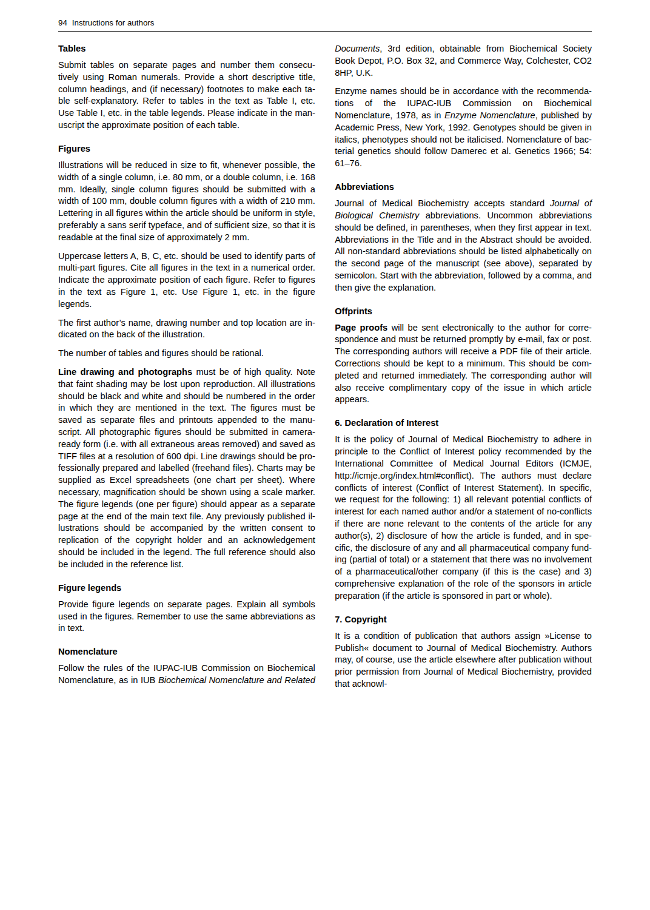94 Instructions for authors
Tables
Submit tables on separate pages and number them consecutively using Roman numerals. Provide a short descriptive title, column headings, and (if necessary) footnotes to make each table self-explanatory. Refer to tables in the text as Table I, etc. Use Table I, etc. in the table legends. Please indicate in the manuscript the approximate position of each table.
Figures
Illustrations will be reduced in size to fit, whenever possible, the width of a single column, i.e. 80 mm, or a double column, i.e. 168 mm. Ideally, single column figures should be submitted with a width of 100 mm, double column figures with a width of 210 mm. Lettering in all figures within the article should be uniform in style, preferably a sans serif typeface, and of sufficient size, so that it is readable at the final size of approximately 2 mm.
Uppercase letters A, B, C, etc. should be used to identify parts of multi-part figures. Cite all figures in the text in a numerical order. Indicate the approximate position of each figure. Refer to figures in the text as Figure 1, etc. Use Figure 1, etc. in the figure legends.
The first author’s name, drawing number and top location are indicated on the back of the illustration.
The number of tables and figures should be rational.
Line drawing and photographs must be of high quality. Note that faint shading may be lost upon reproduction. All illustrations should be black and white and should be numbered in the order in which they are mentioned in the text. The figures must be saved as separate files and printouts appended to the manuscript. All photographic figures should be submitted in camera-ready form (i.e. with all extraneous areas removed) and saved as TIFF files at a resolution of 600 dpi. Line drawings should be professionally prepared and labelled (freehand files). Charts may be supplied as Excel spreadsheets (one chart per sheet). Where necessary, magnification should be shown using a scale marker. The figure legends (one per figure) should appear as a separate page at the end of the main text file. Any previously published illustrations should be accompanied by the written consent to replication of the copyright holder and an acknowledgement should be included in the legend. The full reference should also be included in the reference list.
Figure legends
Provide figure legends on separate pages. Explain all symbols used in the figures. Remember to use the same abbreviations as in text.
Nomenclature
Follow the rules of the IUPAC-IUB Commission on Biochemical Nomenclature, as in IUB Biochemical Nomenclature and Related Documents, 3rd edition, obtainable from Biochemical Society Book Depot, P.O. Box 32, and Commerce Way, Colchester, CO2 8HP, U.K.
Enzyme names should be in accordance with the recommendations of the IUPAC-IUB Commission on Biochemical Nomenclature, 1978, as in Enzyme Nomenclature, published by Academic Press, New York, 1992. Genotypes should be given in italics, phenotypes should not be italicised. Nomenclature of bacterial genetics should follow Damerec et al. Genetics 1966; 54: 61–76.
Abbreviations
Journal of Medical Biochemistry accepts standard Journal of Biological Chemistry abbreviations. Uncommon abbreviations should be defined, in parentheses, when they first appear in text. Abbreviations in the Title and in the Abstract should be avoided. All non-standard abbreviations should be listed alphabetically on the second page of the manuscript (see above), separated by semicolon. Start with the abbreviation, followed by a comma, and then give the explanation.
Offprints
Page proofs will be sent electronically to the author for correspondence and must be returned promptly by e-mail, fax or post. The corresponding authors will receive a PDF file of their article. Corrections should be kept to a minimum. This should be completed and returned immediately. The corresponding author will also receive complimentary copy of the issue in which article appears.
6. Declaration of Interest
It is the policy of Journal of Medical Biochemistry to adhere in principle to the Conflict of Interest policy recommended by the International Committee of Medical Journal Editors (ICMJE, http://icmje.org/index.html#conflict). The authors must declare conflicts of interest (Conflict of Interest Statement). In specific, we request for the following: 1) all relevant potential conflicts of interest for each named author and/or a statement of no-conflicts if there are none relevant to the contents of the article for any author(s), 2) disclosure of how the article is funded, and in specific, the disclosure of any and all pharmaceutical company funding (partial of total) or a statement that there was no involvement of a pharmaceutical/other company (if this is the case) and 3) comprehensive explanation of the role of the sponsors in article preparation (if the article is sponsored in part or whole).
7. Copyright
It is a condition of publication that authors assign »License to Publish« document to Journal of Medical Biochemistry. Authors may, of course, use the article elsewhere after publication without prior permission from Journal of Medical Biochemistry, provided that acknowl-